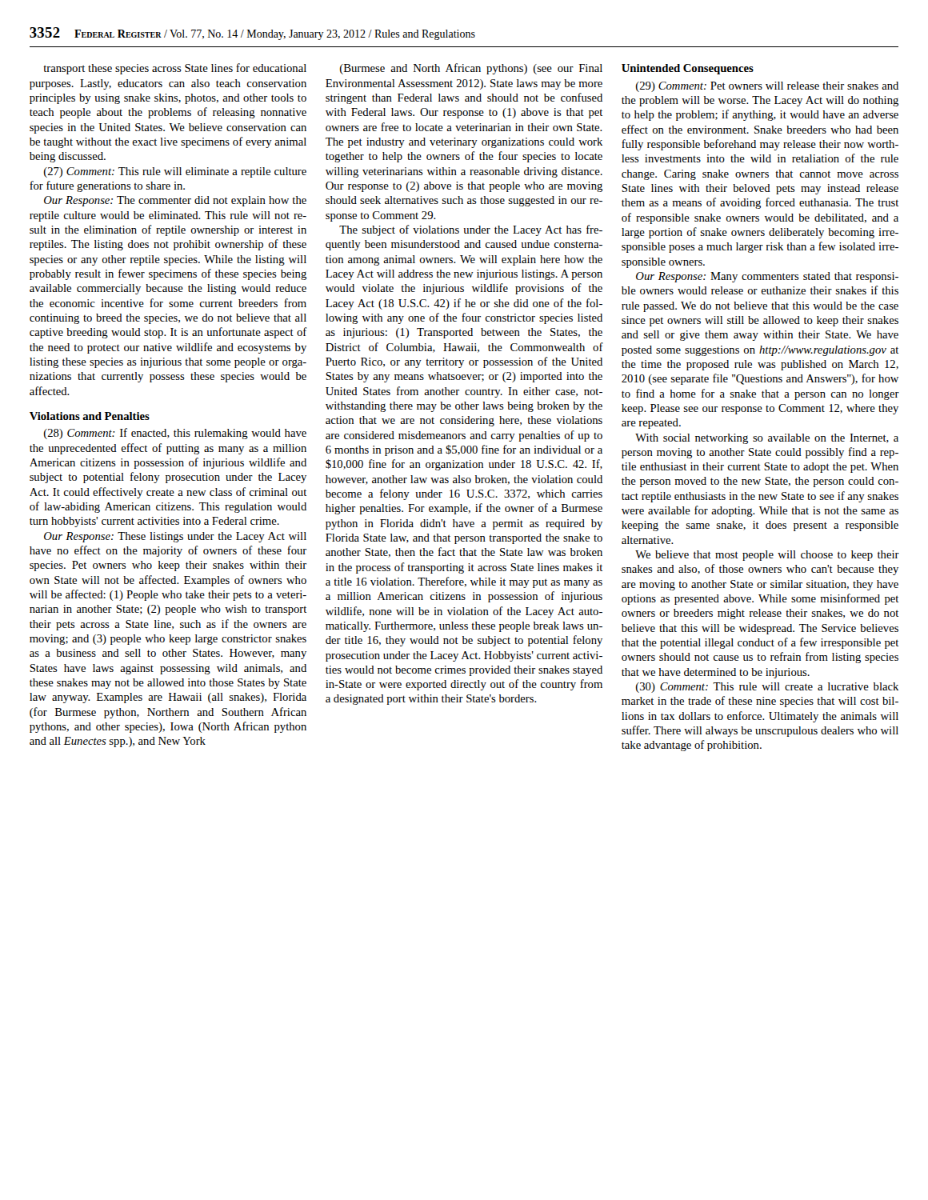3352 Federal Register / Vol. 77, No. 14 / Monday, January 23, 2012 / Rules and Regulations
transport these species across State lines for educational purposes. Lastly, educators can also teach conservation principles by using snake skins, photos, and other tools to teach people about the problems of releasing nonnative species in the United States. We believe conservation can be taught without the exact live specimens of every animal being discussed.
(27) Comment: This rule will eliminate a reptile culture for future generations to share in.
Our Response: The commenter did not explain how the reptile culture would be eliminated. This rule will not result in the elimination of reptile ownership or interest in reptiles. The listing does not prohibit ownership of these species or any other reptile species. While the listing will probably result in fewer specimens of these species being available commercially because the listing would reduce the economic incentive for some current breeders from continuing to breed the species, we do not believe that all captive breeding would stop. It is an unfortunate aspect of the need to protect our native wildlife and ecosystems by listing these species as injurious that some people or organizations that currently possess these species would be affected.
Violations and Penalties
(28) Comment: If enacted, this rulemaking would have the unprecedented effect of putting as many as a million American citizens in possession of injurious wildlife and subject to potential felony prosecution under the Lacey Act. It could effectively create a new class of criminal out of law-abiding American citizens. This regulation would turn hobbyists' current activities into a Federal crime.
Our Response: These listings under the Lacey Act will have no effect on the majority of owners of these four species. Pet owners who keep their snakes within their own State will not be affected. Examples of owners who will be affected: (1) People who take their pets to a veterinarian in another State; (2) people who wish to transport their pets across a State line, such as if the owners are moving; and (3) people who keep large constrictor snakes as a business and sell to other States. However, many States have laws against possessing wild animals, and these snakes may not be allowed into those States by State law anyway. Examples are Hawaii (all snakes), Florida (for Burmese python, Northern and Southern African pythons, and other species), Iowa (North African python and all Eunectes spp.), and New York
(Burmese and North African pythons) (see our Final Environmental Assessment 2012). State laws may be more stringent than Federal laws and should not be confused with Federal laws. Our response to (1) above is that pet owners are free to locate a veterinarian in their own State. The pet industry and veterinary organizations could work together to help the owners of the four species to locate willing veterinarians within a reasonable driving distance. Our response to (2) above is that people who are moving should seek alternatives such as those suggested in our response to Comment 29.
The subject of violations under the Lacey Act has frequently been misunderstood and caused undue consternation among animal owners. We will explain here how the Lacey Act will address the new injurious listings. A person would violate the injurious wildlife provisions of the Lacey Act (18 U.S.C. 42) if he or she did one of the following with any one of the four constrictor species listed as injurious: (1) Transported between the States, the District of Columbia, Hawaii, the Commonwealth of Puerto Rico, or any territory or possession of the United States by any means whatsoever; or (2) imported into the United States from another country. In either case, notwithstanding there may be other laws being broken by the action that we are not considering here, these violations are considered misdemeanors and carry penalties of up to 6 months in prison and a $5,000 fine for an individual or a $10,000 fine for an organization under 18 U.S.C. 42. If, however, another law was also broken, the violation could become a felony under 16 U.S.C. 3372, which carries higher penalties. For example, if the owner of a Burmese python in Florida didn't have a permit as required by Florida State law, and that person transported the snake to another State, then the fact that the State law was broken in the process of transporting it across State lines makes it a title 16 violation. Therefore, while it may put as many as a million American citizens in possession of injurious wildlife, none will be in violation of the Lacey Act automatically. Furthermore, unless these people break laws under title 16, they would not be subject to potential felony prosecution under the Lacey Act. Hobbyists' current activities would not become crimes provided their snakes stayed in-State or were exported directly out of the country from a designated port within their State's borders.
Unintended Consequences
(29) Comment: Pet owners will release their snakes and the problem will be worse. The Lacey Act will do nothing to help the problem; if anything, it would have an adverse effect on the environment. Snake breeders who had been fully responsible beforehand may release their now worthless investments into the wild in retaliation of the rule change. Caring snake owners that cannot move across State lines with their beloved pets may instead release them as a means of avoiding forced euthanasia. The trust of responsible snake owners would be debilitated, and a large portion of snake owners deliberately becoming irresponsible poses a much larger risk than a few isolated irresponsible owners.
Our Response: Many commenters stated that responsible owners would release or euthanize their snakes if this rule passed. We do not believe that this would be the case since pet owners will still be allowed to keep their snakes and sell or give them away within their State. We have posted some suggestions on http://www.regulations.gov at the time the proposed rule was published on March 12, 2010 (see separate file ''Questions and Answers''), for how to find a home for a snake that a person can no longer keep. Please see our response to Comment 12, where they are repeated.
With social networking so available on the Internet, a person moving to another State could possibly find a reptile enthusiast in their current State to adopt the pet. When the person moved to the new State, the person could contact reptile enthusiasts in the new State to see if any snakes were available for adopting. While that is not the same as keeping the same snake, it does present a responsible alternative.
We believe that most people will choose to keep their snakes and also, of those owners who can't because they are moving to another State or similar situation, they have options as presented above. While some misinformed pet owners or breeders might release their snakes, we do not believe that this will be widespread. The Service believes that the potential illegal conduct of a few irresponsible pet owners should not cause us to refrain from listing species that we have determined to be injurious.
(30) Comment: This rule will create a lucrative black market in the trade of these nine species that will cost billions in tax dollars to enforce. Ultimately the animals will suffer. There will always be unscrupulous dealers who will take advantage of prohibition.